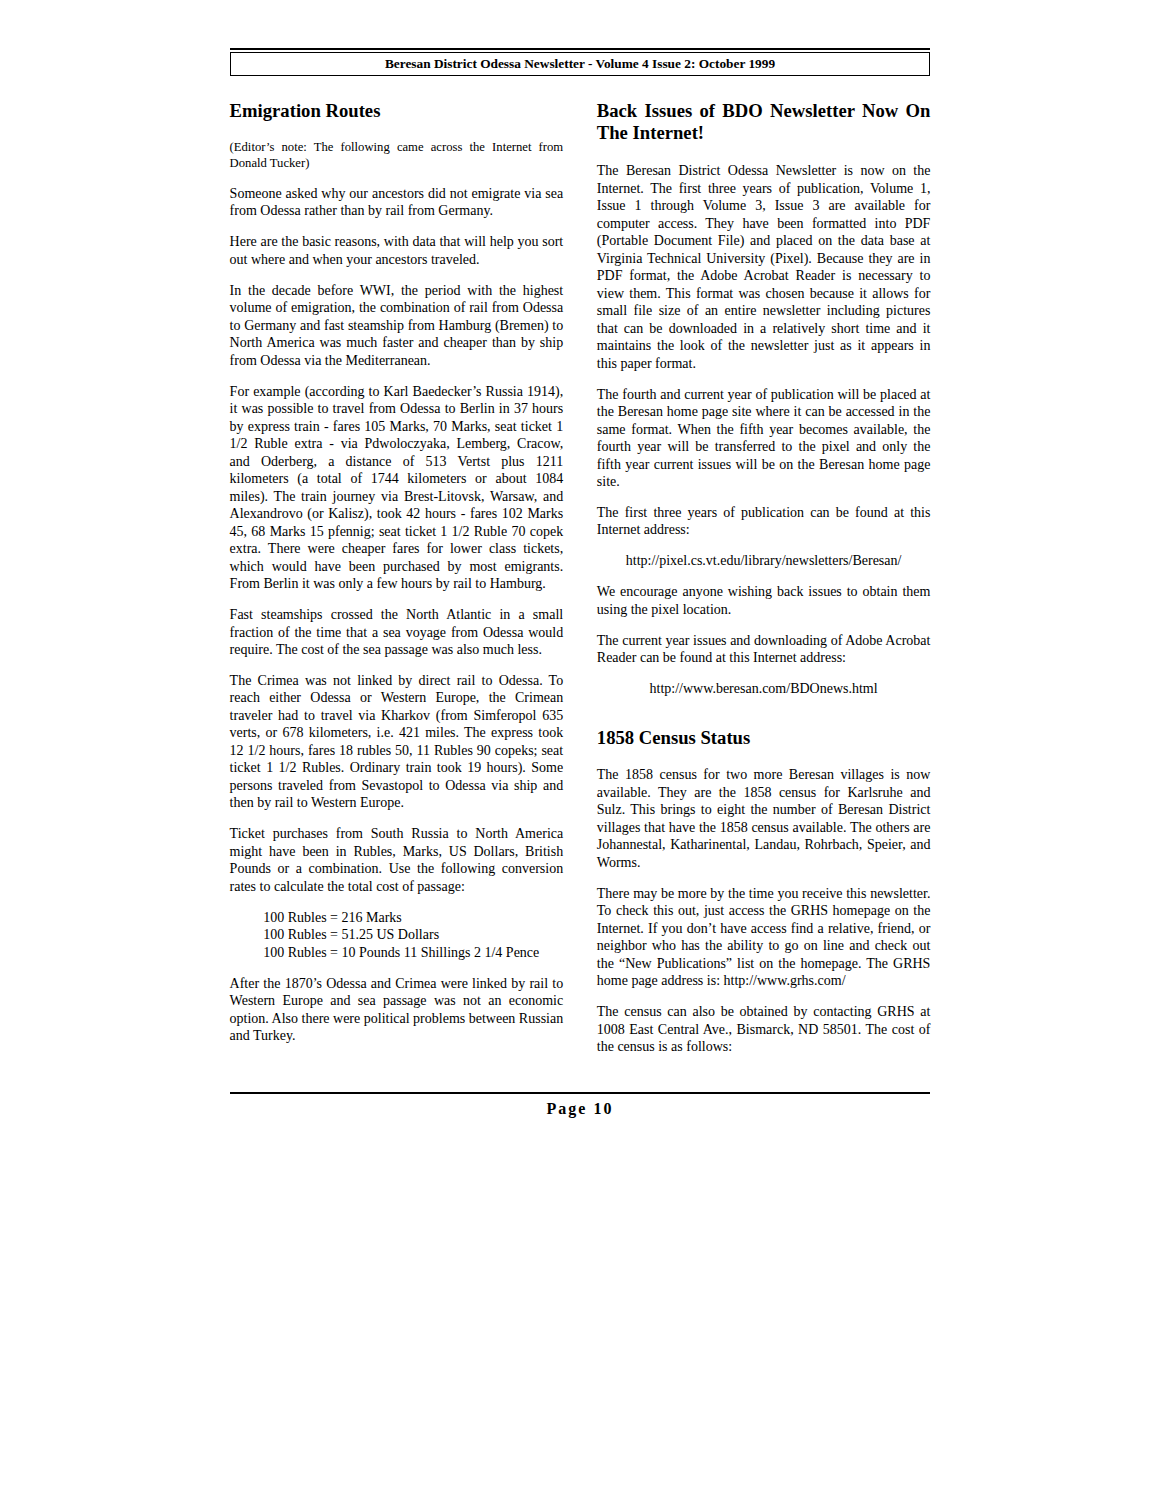Beresan District Odessa Newsletter - Volume 4 Issue 2: October 1999
Emigration Routes
(Editor’s note: The following came across the Internet from Donald Tucker)
Someone asked why our ancestors did not emigrate via sea from Odessa rather than by rail from Germany.
Here are the basic reasons, with data that will help you sort out where and when your ancestors traveled.
In the decade before WWI, the period with the highest volume of emigration, the combination of rail from Odessa to Germany and fast steamship from Hamburg (Bremen) to North America was much faster and cheaper than by ship from Odessa via the Mediterranean.
For example (according to Karl Baedecker’s Russia 1914), it was possible to travel from Odessa to Berlin in 37 hours by express train - fares 105 Marks, 70 Marks, seat ticket 1 1/2 Ruble extra - via Pdwoloczyaka, Lemberg, Cracow, and Oderberg, a distance of 513 Vertst plus 1211 kilometers (a total of 1744 kilometers or about 1084 miles). The train journey via Brest-Litovsk, Warsaw, and Alexandrovo (or Kalisz), took 42 hours - fares 102 Marks 45, 68 Marks 15 pfennig; seat ticket 1 1/2 Ruble 70 copek extra. There were cheaper fares for lower class tickets, which would have been purchased by most emigrants. From Berlin it was only a few hours by rail to Hamburg.
Fast steamships crossed the North Atlantic in a small fraction of the time that a sea voyage from Odessa would require. The cost of the sea passage was also much less.
The Crimea was not linked by direct rail to Odessa. To reach either Odessa or Western Europe, the Crimean traveler had to travel via Kharkov (from Simferopol 635 verts, or 678 kilometers, i.e. 421 miles. The express took 12 1/2 hours, fares 18 rubles 50, 11 Rubles 90 copeks; seat ticket 1 1/2 Rubles. Ordinary train took 19 hours). Some persons traveled from Sevastopol to Odessa via ship and then by rail to Western Europe.
Ticket purchases from South Russia to North America might have been in Rubles, Marks, US Dollars, British Pounds or a combination. Use the following conversion rates to calculate the total cost of passage:
100 Rubles = 216 Marks
100 Rubles = 51.25 US Dollars
100 Rubles = 10 Pounds 11 Shillings 2 1/4 Pence
After the 1870’s Odessa and Crimea were linked by rail to Western Europe and sea passage was not an economic option. Also there were political problems between Russian and Turkey.
Back Issues of BDO Newsletter Now On The Internet!
The Beresan District Odessa Newsletter is now on the Internet. The first three years of publication, Volume 1, Issue 1 through Volume 3, Issue 3 are available for computer access. They have been formatted into PDF (Portable Document File) and placed on the data base at Virginia Technical University (Pixel). Because they are in PDF format, the Adobe Acrobat Reader is necessary to view them. This format was chosen because it allows for small file size of an entire newsletter including pictures that can be downloaded in a relatively short time and it maintains the look of the newsletter just as it appears in this paper format.
The fourth and current year of publication will be placed at the Beresan home page site where it can be accessed in the same format. When the fifth year becomes available, the fourth year will be transferred to the pixel and only the fifth year current issues will be on the Beresan home page site.
The first three years of publication can be found at this Internet address:
http://pixel.cs.vt.edu/library/newsletters/Beresan/
We encourage anyone wishing back issues to obtain them using the pixel location.
The current year issues and downloading of Adobe Acrobat Reader can be found at this Internet address:
http://www.beresan.com/BDOnews.html
1858 Census Status
The 1858 census for two more Beresan villages is now available. They are the 1858 census for Karlsruhe and Sulz. This brings to eight the number of Beresan District villages that have the 1858 census available. The others are Johannestal, Katharinental, Landau, Rohrbach, Speier, and Worms.
There may be more by the time you receive this newsletter. To check this out, just access the GRHS homepage on the Internet. If you don’t have access find a relative, friend, or neighbor who has the ability to go on line and check out the “New Publications” list on the homepage. The GRHS home page address is: http://www.grhs.com/
The census can also be obtained by contacting GRHS at 1008 East Central Ave., Bismarck, ND 58501. The cost of the census is as follows:
Page 10